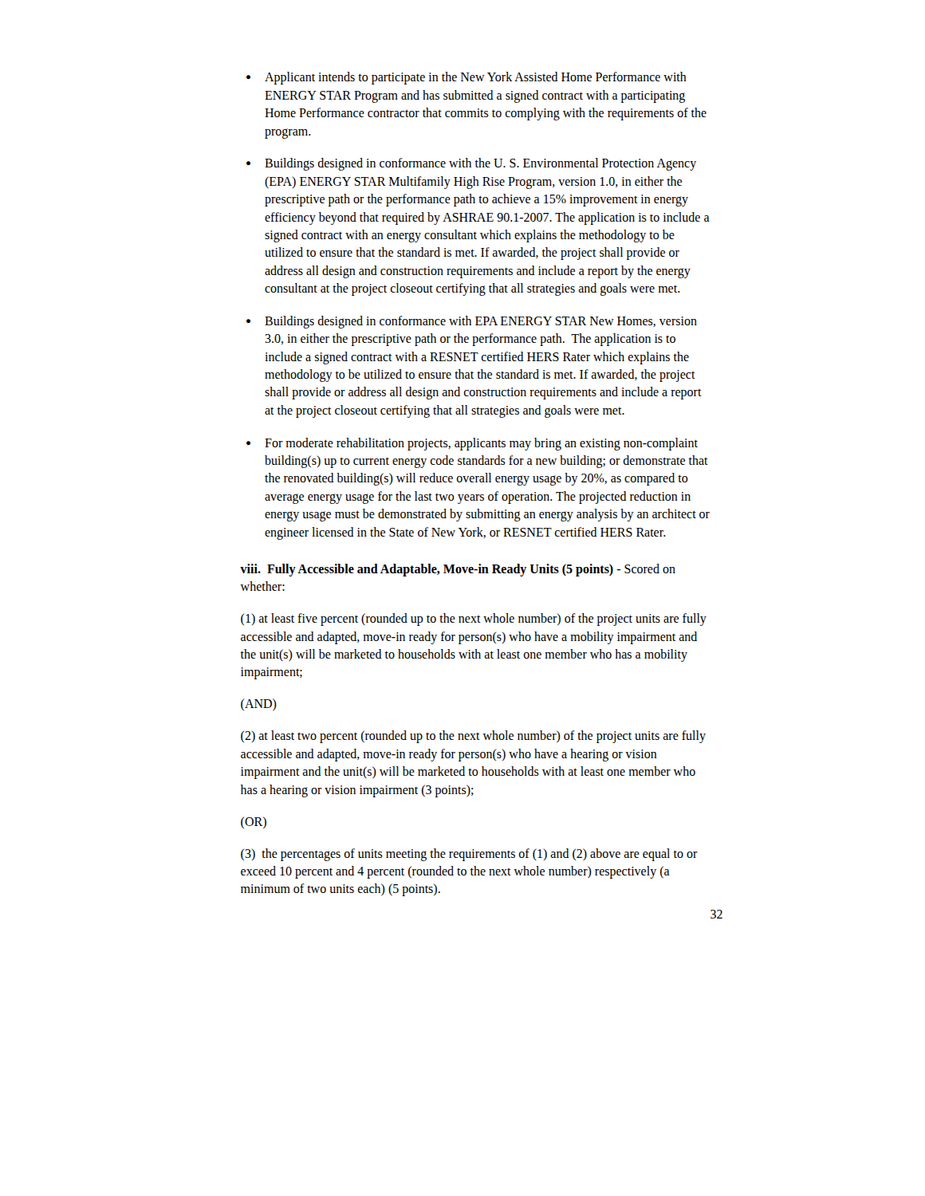Applicant intends to participate in the New York Assisted Home Performance with ENERGY STAR Program and has submitted a signed contract with a participating Home Performance contractor that commits to complying with the requirements of the program.
Buildings designed in conformance with the U. S. Environmental Protection Agency (EPA) ENERGY STAR Multifamily High Rise Program, version 1.0, in either the prescriptive path or the performance path to achieve a 15% improvement in energy efficiency beyond that required by ASHRAE 90.1-2007. The application is to include a signed contract with an energy consultant which explains the methodology to be utilized to ensure that the standard is met. If awarded, the project shall provide or address all design and construction requirements and include a report by the energy consultant at the project closeout certifying that all strategies and goals were met.
Buildings designed in conformance with EPA ENERGY STAR New Homes, version 3.0, in either the prescriptive path or the performance path. The application is to include a signed contract with a RESNET certified HERS Rater which explains the methodology to be utilized to ensure that the standard is met. If awarded, the project shall provide or address all design and construction requirements and include a report at the project closeout certifying that all strategies and goals were met.
For moderate rehabilitation projects, applicants may bring an existing non-complaint building(s) up to current energy code standards for a new building; or demonstrate that the renovated building(s) will reduce overall energy usage by 20%, as compared to average energy usage for the last two years of operation. The projected reduction in energy usage must be demonstrated by submitting an energy analysis by an architect or engineer licensed in the State of New York, or RESNET certified HERS Rater.
viii. Fully Accessible and Adaptable, Move-in Ready Units (5 points) - Scored on whether:
(1) at least five percent (rounded up to the next whole number) of the project units are fully accessible and adapted, move-in ready for person(s) who have a mobility impairment and the unit(s) will be marketed to households with at least one member who has a mobility impairment;
(AND)
(2) at least two percent (rounded up to the next whole number) of the project units are fully accessible and adapted, move-in ready for person(s) who have a hearing or vision impairment and the unit(s) will be marketed to households with at least one member who has a hearing or vision impairment (3 points);
(OR)
(3) the percentages of units meeting the requirements of (1) and (2) above are equal to or exceed 10 percent and 4 percent (rounded to the next whole number) respectively (a minimum of two units each) (5 points).
32